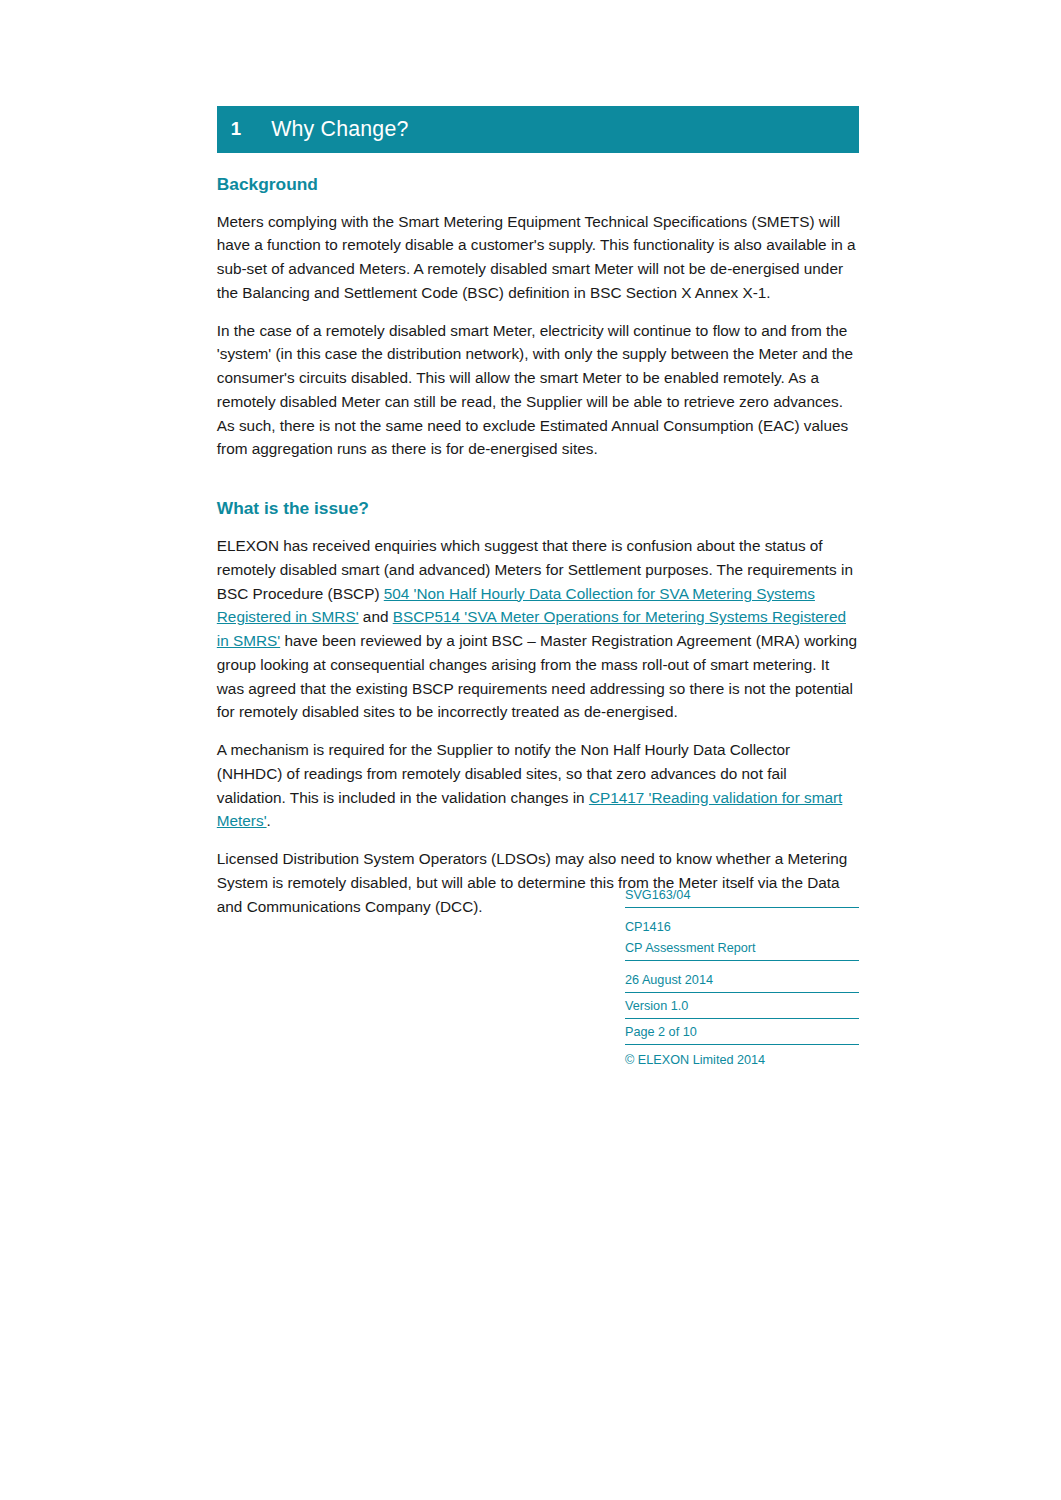1 Why Change?
Background
Meters complying with the Smart Metering Equipment Technical Specifications (SMETS) will have a function to remotely disable a customer's supply. This functionality is also available in a sub-set of advanced Meters. A remotely disabled smart Meter will not be de-energised under the Balancing and Settlement Code (BSC) definition in BSC Section X Annex X-1.
In the case of a remotely disabled smart Meter, electricity will continue to flow to and from the 'system' (in this case the distribution network), with only the supply between the Meter and the consumer's circuits disabled. This will allow the smart Meter to be enabled remotely. As a remotely disabled Meter can still be read, the Supplier will be able to retrieve zero advances. As such, there is not the same need to exclude Estimated Annual Consumption (EAC) values from aggregation runs as there is for de-energised sites.
What is the issue?
ELEXON has received enquiries which suggest that there is confusion about the status of remotely disabled smart (and advanced) Meters for Settlement purposes. The requirements in BSC Procedure (BSCP) 504 'Non Half Hourly Data Collection for SVA Metering Systems Registered in SMRS' and BSCP514 'SVA Meter Operations for Metering Systems Registered in SMRS' have been reviewed by a joint BSC – Master Registration Agreement (MRA) working group looking at consequential changes arising from the mass roll-out of smart metering. It was agreed that the existing BSCP requirements need addressing so there is not the potential for remotely disabled sites to be incorrectly treated as de-energised.
A mechanism is required for the Supplier to notify the Non Half Hourly Data Collector (NHHDC) of readings from remotely disabled sites, so that zero advances do not fail validation. This is included in the validation changes in CP1417 'Reading validation for smart Meters'.
Licensed Distribution System Operators (LDSOs) may also need to know whether a Metering System is remotely disabled, but will able to determine this from the Meter itself via the Data and Communications Company (DCC).
SVG163/04
CP1416
CP Assessment Report
26 August 2014
Version 1.0
Page 2 of 10
© ELEXON Limited 2014